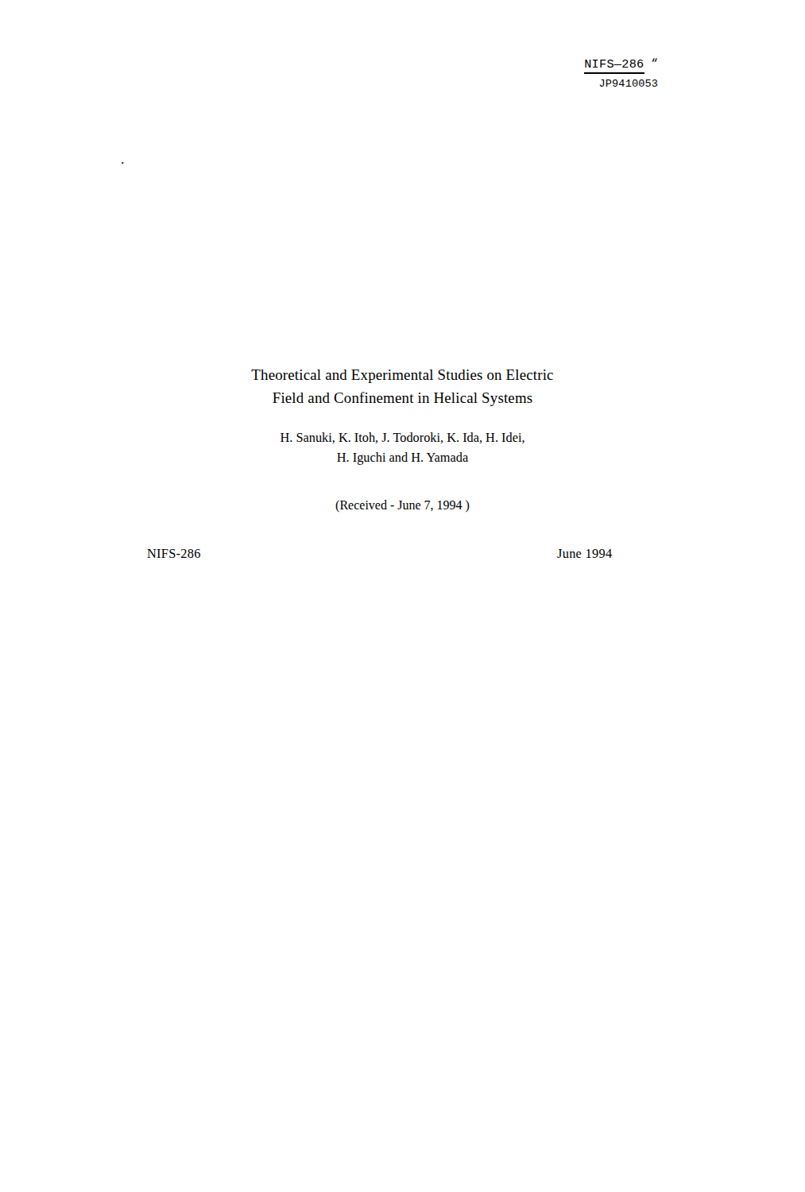NIFS—286“
JP9410053
·
Theoretical and Experimental Studies on Electric
Field and Confinement in Helical Systems
H. Sanuki, K. Itoh, J. Todoroki, K. Ida, H. Idei,
H. Iguchi and H. Yamada
(Received - June 7, 1994 )
NIFS-286 June 1994